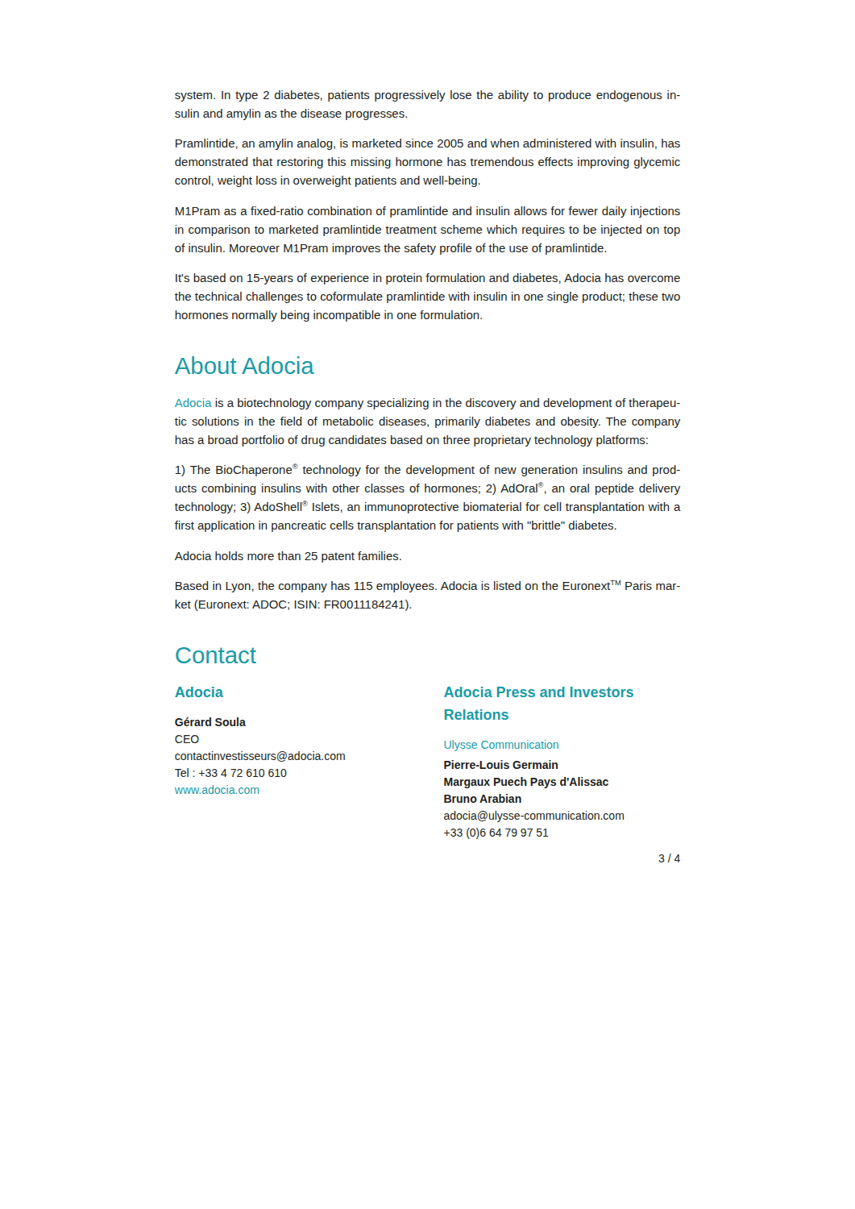system. In type 2 diabetes, patients progressively lose the ability to produce endogenous insulin and amylin as the disease progresses.
Pramlintide, an amylin analog, is marketed since 2005 and when administered with insulin, has demonstrated that restoring this missing hormone has tremendous effects improving glycemic control, weight loss in overweight patients and well-being.
M1Pram as a fixed-ratio combination of pramlintide and insulin allows for fewer daily injections in comparison to marketed pramlintide treatment scheme which requires to be injected on top of insulin. Moreover M1Pram improves the safety profile of the use of pramlintide.
It's based on 15-years of experience in protein formulation and diabetes, Adocia has overcome the technical challenges to coformulate pramlintide with insulin in one single product; these two hormones normally being incompatible in one formulation.
About Adocia
Adocia is a biotechnology company specializing in the discovery and development of therapeutic solutions in the field of metabolic diseases, primarily diabetes and obesity. The company has a broad portfolio of drug candidates based on three proprietary technology platforms:
1) The BioChaperone® technology for the development of new generation insulins and products combining insulins with other classes of hormones; 2) AdOral®, an oral peptide delivery technology; 3) AdoShell® Islets, an immunoprotective biomaterial for cell transplantation with a first application in pancreatic cells transplantation for patients with "brittle" diabetes.
Adocia holds more than 25 patent families.
Based in Lyon, the company has 115 employees. Adocia is listed on the EuronextTM Paris market (Euronext: ADOC; ISIN: FR0011184241).
Contact
Adocia
Gérard Soula
CEO
contactinvestisseurs@adocia.com
Tel : +33 4 72 610 610
www.adocia.com
Adocia Press and Investors Relations
Ulysse Communication
Pierre-Louis Germain
Margaux Puech Pays d'Alissac
Bruno Arabian
adocia@ulysse-communication.com
+33 (0)6 64 79 97 51
3 / 4